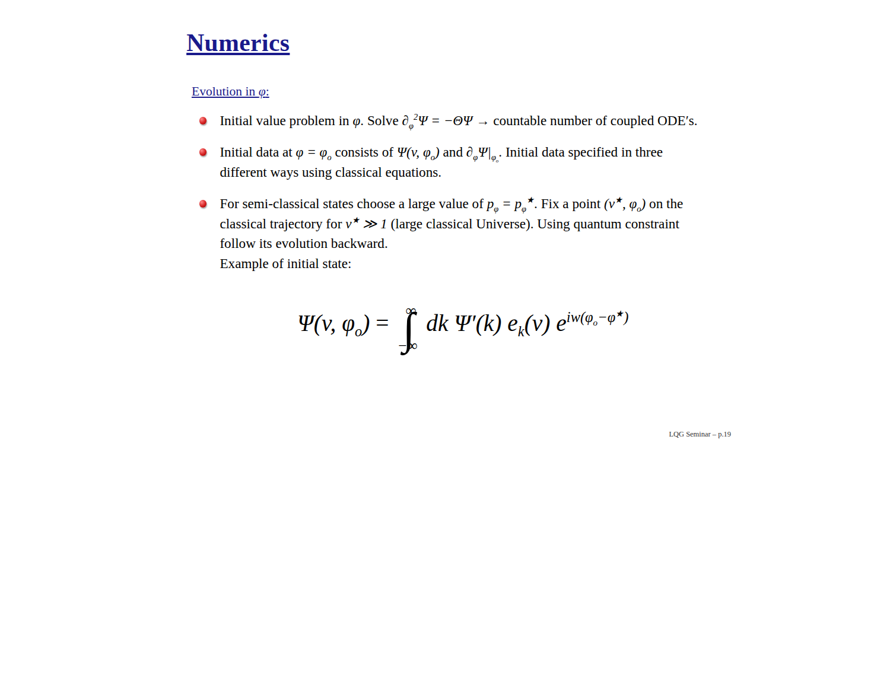Numerics
Evolution in φ:
Initial value problem in φ. Solve ∂φ2Ψ = −ΘΨ → countable number of coupled ODE′s.
Initial data at φ = φo consists of Ψ(v, φo) and ∂φΨ|φo. Initial data specified in three different ways using classical equations.
For semi-classical states choose a large value of pφ = pφ★. Fix a point (v★, φo) on the classical trajectory for v★ ≫ 1 (large classical Universe). Using quantum constraint follow its evolution backward.
Example of initial state:
Ψ(v, φo) = ∫∞−∞ dk Ψ′(k) ek(v) eiw(φo−φ★)
LQG Seminar – p.19